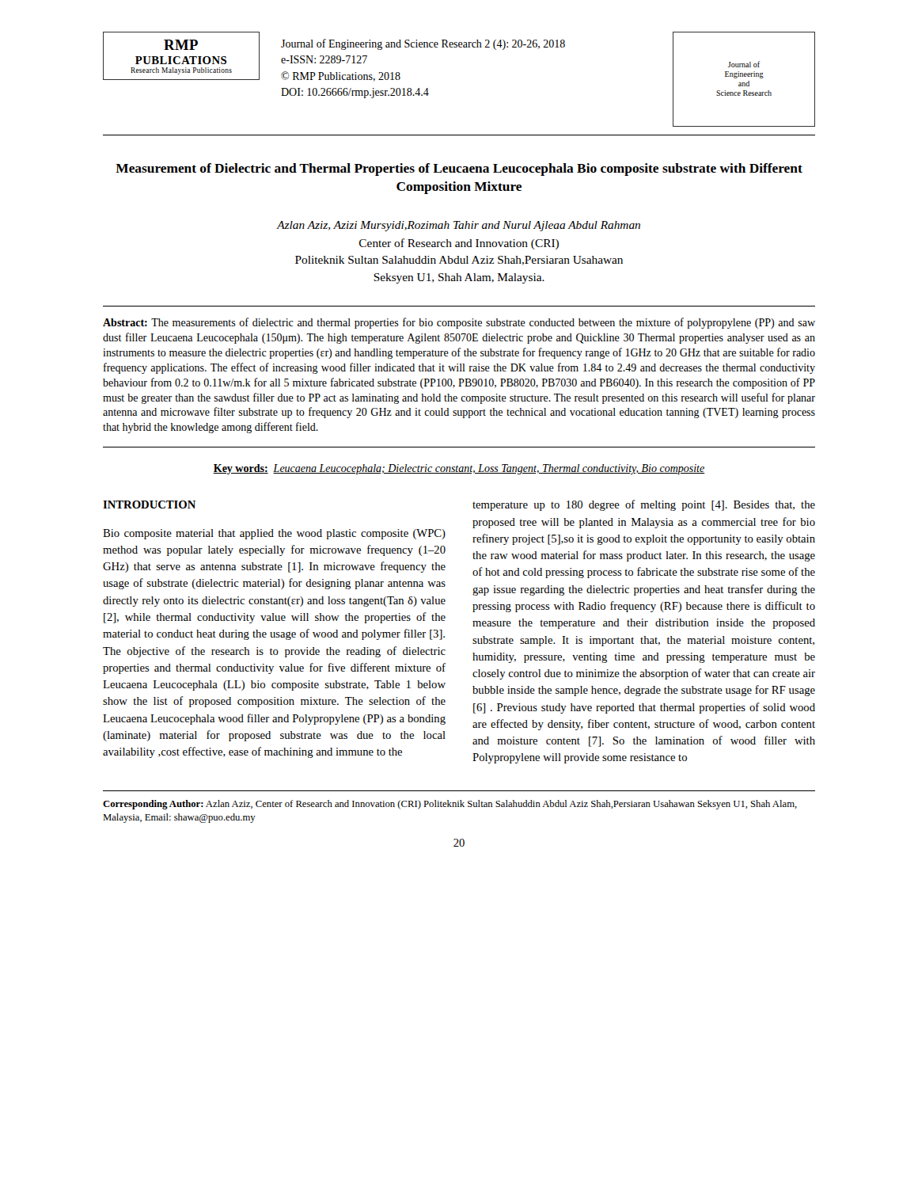RMP
PUBLICATIONS
Research Malaysia Publications
Journal of Engineering and Science Research 2 (4): 20-26, 2018
e-ISSN: 2289-7127
© RMP Publications, 2018
DOI: 10.26666/rmp.jesr.2018.4.4
Journal of
Engineering
and
Science Research
Measurement of Dielectric and Thermal Properties of Leucaena Leucocephala Bio composite substrate with Different Composition Mixture
Azlan Aziz, Azizi Mursyidi,Rozimah Tahir and Nurul Ajleaa Abdul Rahman
Center of Research and Innovation (CRI)
Politeknik Sultan Salahuddin Abdul Aziz Shah,Persiaran Usahawan
Seksyen U1, Shah Alam, Malaysia.
Abstract: The measurements of dielectric and thermal properties for bio composite substrate conducted between the mixture of polypropylene (PP) and saw dust filler Leucaena Leucocephala (150μm). The high temperature Agilent 85070E dielectric probe and Quickline 30 Thermal properties analyser used as an instruments to measure the dielectric properties (εr) and handling temperature of the substrate for frequency range of 1GHz to 20 GHz that are suitable for radio frequency applications. The effect of increasing wood filler indicated that it will raise the DK value from 1.84 to 2.49 and decreases the thermal conductivity behaviour from 0.2 to 0.11w/m.k for all 5 mixture fabricated substrate (PP100, PB9010, PB8020, PB7030 and PB6040). In this research the composition of PP must be greater than the sawdust filler due to PP act as laminating and hold the composite structure. The result presented on this research will useful for planar antenna and microwave filter substrate up to frequency 20 GHz and it could support the technical and vocational education tanning (TVET) learning process that hybrid the knowledge among different field.
Key words: Leucaena Leucocephala; Dielectric constant, Loss Tangent, Thermal conductivity, Bio composite
Introduction
Bio composite material that applied the wood plastic composite (WPC) method was popular lately especially for microwave frequency (1–20 GHz) that serve as antenna substrate [1]. In microwave frequency the usage of substrate (dielectric material) for designing planar antenna was directly rely onto its dielectric constant(εr) and loss tangent(Tan δ) value [2], while thermal conductivity value will show the properties of the material to conduct heat during the usage of wood and polymer filler [3]. The objective of the research is to provide the reading of dielectric properties and thermal conductivity value for five different mixture of Leucaena Leucocephala (LL) bio composite substrate, Table 1 below show the list of proposed composition mixture. The selection of the Leucaena Leucocephala wood filler and Polypropylene (PP) as a bonding (laminate) material for proposed substrate was due to the local availability ,cost effective, ease of machining and immune to the
temperature up to 180 degree of melting point [4]. Besides that, the proposed tree will be planted in Malaysia as a commercial tree for bio refinery project [5],so it is good to exploit the opportunity to easily obtain the raw wood material for mass product later. In this research, the usage of hot and cold pressing process to fabricate the substrate rise some of the gap issue regarding the dielectric properties and heat transfer during the pressing process with Radio frequency (RF) because there is difficult to measure the temperature and their distribution inside the proposed substrate sample. It is important that, the material moisture content, humidity, pressure, venting time and pressing temperature must be closely control due to minimize the absorption of water that can create air bubble inside the sample hence, degrade the substrate usage for RF usage [6] . Previous study have reported that thermal properties of solid wood are effected by density, fiber content, structure of wood, carbon content and moisture content [7]. So the lamination of wood filler with Polypropylene will provide some resistance to
Corresponding Author: Azlan Aziz, Center of Research and Innovation (CRI) Politeknik Sultan Salahuddin Abdul Aziz Shah,Persiaran Usahawan Seksyen U1, Shah Alam, Malaysia, Email: shawa@puo.edu.my
20